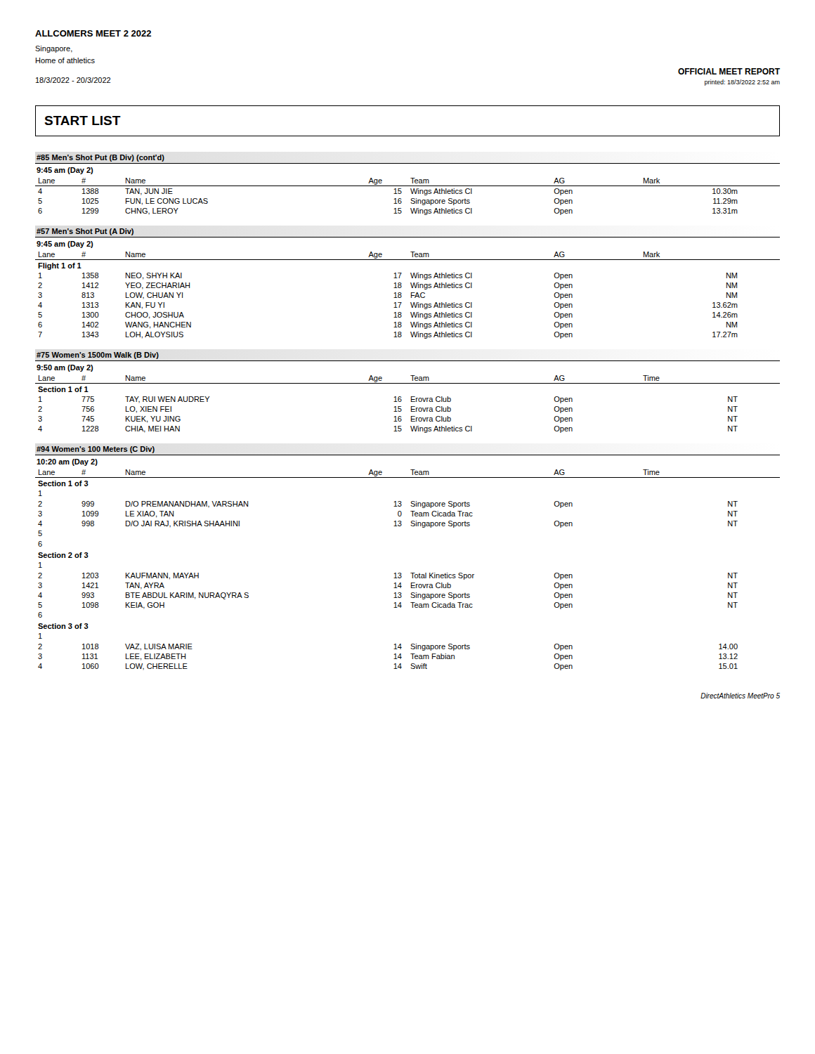ALLCOMERS MEET 2 2022
Singapore,
Home of athletics
18/3/2022 - 20/3/2022
OFFICIAL MEET REPORT
printed: 18/3/2022 2:52 am
START LIST
#85 Men's Shot Put (B Div) (cont'd)
9:45 am (Day 2)
| Lane | # | Name | Age | Team | AG | Mark |
| --- | --- | --- | --- | --- | --- | --- |
| 4 | 1388 | TAN, JUN JIE | 15 | Wings Athletics Cl | Open | 10.30m |
| 5 | 1025 | FUN, LE CONG LUCAS | 16 | Singapore Sports | Open | 11.29m |
| 6 | 1299 | CHNG, LEROY | 15 | Wings Athletics Cl | Open | 13.31m |
#57 Men's Shot Put (A Div)
9:45 am (Day 2)
| Lane | # | Name | Age | Team | AG | Mark |
| --- | --- | --- | --- | --- | --- | --- |
| Flight 1 of 1 |
| 1 | 1358 | NEO, SHYH KAI | 17 | Wings Athletics Cl | Open | NM |
| 2 | 1412 | YEO, ZECHARIAH | 18 | Wings Athletics Cl | Open | NM |
| 3 | 813 | LOW, CHUAN YI | 18 | FAC | Open | NM |
| 4 | 1313 | KAN, FU YI | 17 | Wings Athletics Cl | Open | 13.62m |
| 5 | 1300 | CHOO, JOSHUA | 18 | Wings Athletics Cl | Open | 14.26m |
| 6 | 1402 | WANG, HANCHEN | 18 | Wings Athletics Cl | Open | NM |
| 7 | 1343 | LOH, ALOYSIUS | 18 | Wings Athletics Cl | Open | 17.27m |
#75 Women's 1500m Walk (B Div)
9:50 am (Day 2)
| Lane | # | Name | Age | Team | AG | Time |
| --- | --- | --- | --- | --- | --- | --- |
| Section 1 of 1 |
| 1 | 775 | TAY, RUI WEN AUDREY | 16 | Erovra Club | Open | NT |
| 2 | 756 | LO, XIEN FEI | 15 | Erovra Club | Open | NT |
| 3 | 745 | KUEK, YU JING | 16 | Erovra Club | Open | NT |
| 4 | 1228 | CHIA, MEI HAN | 15 | Wings Athletics Cl | Open | NT |
#94 Women's 100 Meters (C Div)
10:20 am (Day 2)
| Lane | # | Name | Age | Team | AG | Time |
| --- | --- | --- | --- | --- | --- | --- |
| Section 1 of 3 |
| 1 | | | | | | |
| 2 | 999 | D/O PREMANANDHAM, VARSHAN | 13 | Singapore Sports | Open | NT |
| 3 | 1099 | LE XIAO, TAN | 0 | Team Cicada Trac | | NT |
| 4 | 998 | D/O JAI RAJ, KRISHA SHAAHINI | 13 | Singapore Sports | Open | NT |
| 5 | | | | | | |
| 6 | | | | | | |
| Section 2 of 3 |
| 1 | | | | | | |
| 2 | 1203 | KAUFMANN, MAYAH | 13 | Total Kinetics Spor | Open | NT |
| 3 | 1421 | TAN, AYRA | 14 | Erovra Club | Open | NT |
| 4 | 993 | BTE ABDUL KARIM, NURAQYRA S | 13 | Singapore Sports | Open | NT |
| 5 | 1098 | KEIA, GOH | 14 | Team Cicada Trac | Open | NT |
| 6 | | | | | | |
| Section 3 of 3 |
| 1 | | | | | | |
| 2 | 1018 | VAZ, LUISA MARIE | 14 | Singapore Sports | Open | 14.00 |
| 3 | 1131 | LEE, ELIZABETH | 14 | Team Fabian | Open | 13.12 |
| 4 | 1060 | LOW, CHERELLE | 14 | Swift | Open | 15.01 |
DirectAthletics MeetPro 5